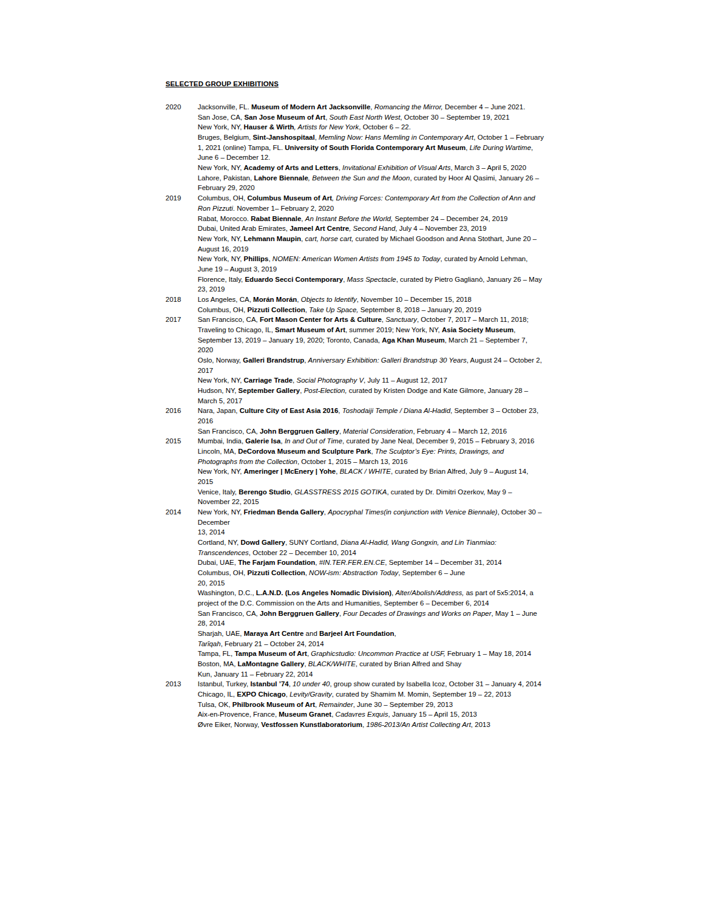SELECTED GROUP EXHIBITIONS
| 2020 | Jacksonville, FL. Museum of Modern Art Jacksonville , Romancing the Mirror, December 4 – June 2021. San Jose, CA, San Jose Museum of Art , South East North West , October 30 – September 19, 2021 New York, NY, Hauser & Wirth , Artists for New York , October 6 – 22. Bruges, Belgium, Sint-Janshospitaal , Memling Now: Hans Memling in Contemporary Art , October 1 – February 1, 2021 (online) Tampa, FL. University of South Florida Contemporary Art Museum , Life During Wartime , June 6 – December 12. New York, NY, Academy of Arts and Letters , Invitational Exhibition of Visual Arts , March 3 – April 5, 2020 Lahore, Pakistan, Lahore Biennale , Between the Sun and the Moon , curated by Hoor Al Qasimi, January 26 – February 29, 2020 |
| 2019 | Columbus, OH, Columbus Museum of Art , Driving Forces: Contemporary Art from the Collection of Ann and Ron Pizzuti . November 1– February 2, 2020 Rabat, Morocco. Rabat Biennale , An Instant Before the World, September 24 – December 24, 2019 Dubai, United Arab Emirates, Jameel Art Centre , Second Hand , July 4 – November 23, 2019 New York, NY, Lehmann Maupin , cart, horse cart, curated by Michael Goodson and Anna Stothart, June 20 – August 16, 2019 New York, NY, Phillips , NOMEN: American Women Artists from 1945 to Today , curated by Arnold Lehman, June 19 – August 3, 2019 Florence, Italy, Eduardo Secci Contemporary , Mass Spectacle , curated by Pietro Gaglianò, January 26 – May 23, 2019 |
| 2018 | Los Angeles, CA, Morán Morán , Objects to Identify , November 10 – December 15, 2018 Columbus, OH, Pizzuti Collection , Take Up Space, September 8, 2018 – January 20, 2019 |
| 2017 | San Francisco, CA, Fort Mason Center for Arts & Culture , Sanctuary , October 7, 2017 – March 11, 2018; Traveling to Chicago, IL, Smart Museum of Art , summer 2019; New York, NY, Asia Society Museum , September 13, 2019 – January 19, 2020; Toronto, Canada, Aga Khan Museum , March 21 – September 7, 2020 Oslo, Norway, Galleri Brandstrup , Anniversary Exhibition: Galleri Brandstrup 30 Years , August 24 – October 2, 2017 New York, NY, Carriage Trade , Social Photography V , July 11 – August 12, 2017 Hudson, NY, September Gallery , Post-Election, curated by Kristen Dodge and Kate Gilmore, January 28 – March 5, 2017 |
| 2016 | Nara, Japan, Culture City of East Asia 2016 , Toshodaiji Temple / Diana Al-Hadid , September 3 – October 23, 2016 San Francisco, CA, John Berggruen Gallery , Material Consideration , February 4 – March 12, 2016 |
| 2015 | Mumbai, India, Galerie Isa , In and Out of Time , curated by Jane Neal, December 9, 2015 – February 3, 2016 Lincoln, MA, DeCordova Museum and Sculpture Park , The Sculptor’s Eye: Prints, Drawings, and Photographs from the Collection , October 1, 2015 – March 13, 2016 New York, NY, Ameringer / McEnery / Yohe , BLACK / WHITE , curated by Brian Alfred, July 9 – August 14, 2015 Venice, Italy, Berengo Studio , GLASSTRESS 2015 GOTIKA , curated by Dr. Dimitri Ozerkov, May 9 – November 22, 2015 |
| 2014 | New York, NY, Friedman Benda Gallery , Apocryphal Times(in conjunction with Venice Biennale) , October 30 – December 13, 2014 Cortland, NY, Dowd Gallery , SUNY Cortland, Diana Al-Hadid, Wang Gongxin, and Lin Tianmiao: Transcendences , October 22 – December 10, 2014 Dubai, UAE, The Farjam Foundation , #IN.TER.FER.EN.CE , September 14 – December 31, 2014 Columbus, OH, Pizzuti Collection , NOW-ism: Abstraction Today , September 6 – June 20, 2015 Washington, D.C., L.A.N.D. (Los Angeles Nomadic Division) , Alter/Abolish/Address, as part of 5x5:2014, a project of the D.C. Commission on the Arts and Humanities, September 6 – December 6, 2014 San Francisco, CA, John Berggruen Gallery , Four Decades of Drawings and Works on Paper , May 1 – June 28, 2014 Sharjah, UAE, Maraya Art Centre and Barjeel Art Foundation , Tarīqah , February 21 – October 24, 2014 Tampa, FL, Tampa Museum of Art , Graphicstudio: Uncommon Practice at USF, February 1 – May 18, 2014 Boston, MA, LaMontagne Gallery , BLACK/WHITE , curated by Brian Alfred and Shay Kun, January 11 – February 22, 2014 |
| 2013 | Istanbul, Turkey, Istanbul ’74 , 10 under 40 , group show curated by Isabella Icoz, October 31 – January 4, 2014 Chicago, IL, EXPO Chicago , Levity/Gravity , curated by Shamim M. Momin, September 19 – 22, 2013 Tulsa, OK, Philbrook Museum of Art , Remainder , June 30 – September 29, 2013 Aix-en-Provence, France, Museum Granet , Cadavres Exquis , January 15 – April 15, 2013 Øvre Eiker, Norway, Vestfossen Kunstlaboratorium , 1986-2013/An Artist Collecting Art , 2013 |